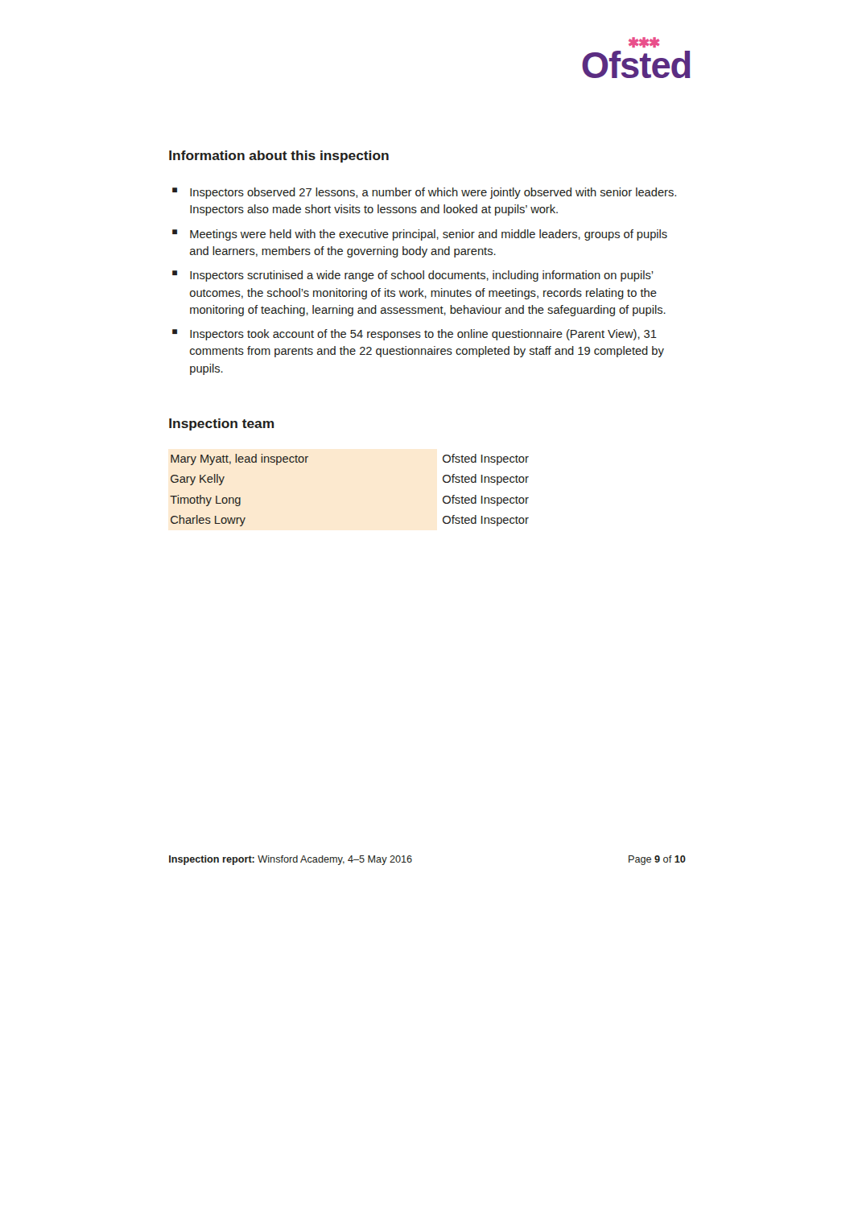✱✱✱
Ofsted
Information about this inspection
Inspectors observed 27 lessons, a number of which were jointly observed with senior leaders. Inspectors also made short visits to lessons and looked at pupils’ work.
Meetings were held with the executive principal, senior and middle leaders, groups of pupils and learners, members of the governing body and parents.
Inspectors scrutinised a wide range of school documents, including information on pupils’ outcomes, the school’s monitoring of its work, minutes of meetings, records relating to the monitoring of teaching, learning and assessment, behaviour and the safeguarding of pupils.
Inspectors took account of the 54 responses to the online questionnaire (Parent View), 31 comments from parents and the 22 questionnaires completed by staff and 19 completed by pupils.
Inspection team
| Mary Myatt, lead inspector | Ofsted Inspector |
| Gary Kelly | Ofsted Inspector |
| Timothy Long | Ofsted Inspector |
| Charles Lowry | Ofsted Inspector |
Inspection report: Winsford Academy, 4–5 May 2016
Page 9 of 10